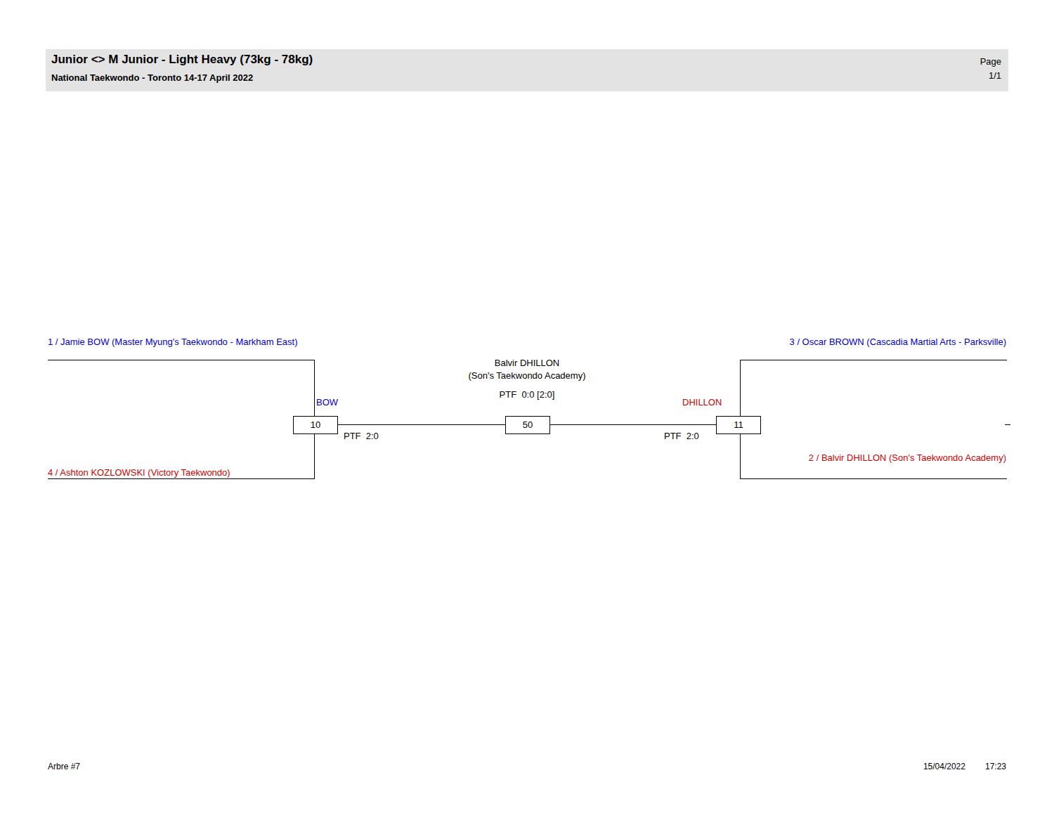Junior <> M Junior - Light Heavy (73kg - 78kg)
National Taekwondo - Toronto 14-17 April 2022
Page
1/1
1 / Jamie BOW (Master Myung's Taekwondo - Markham East)
4 / Ashton KOZLOWSKI (Victory Taekwondo)
3 / Oscar BROWN (Cascadia Martial Arts - Parksville)
2 / Balvir DHILLON (Son's Taekwondo Academy)
BOW
DHILLON
Balvir DHILLON
(Son's Taekwondo Academy)
PTF 0:0 [2:0]
10
50
11
PTF 2:0
PTF 2:0
Arbre #7
15/04/202217:23